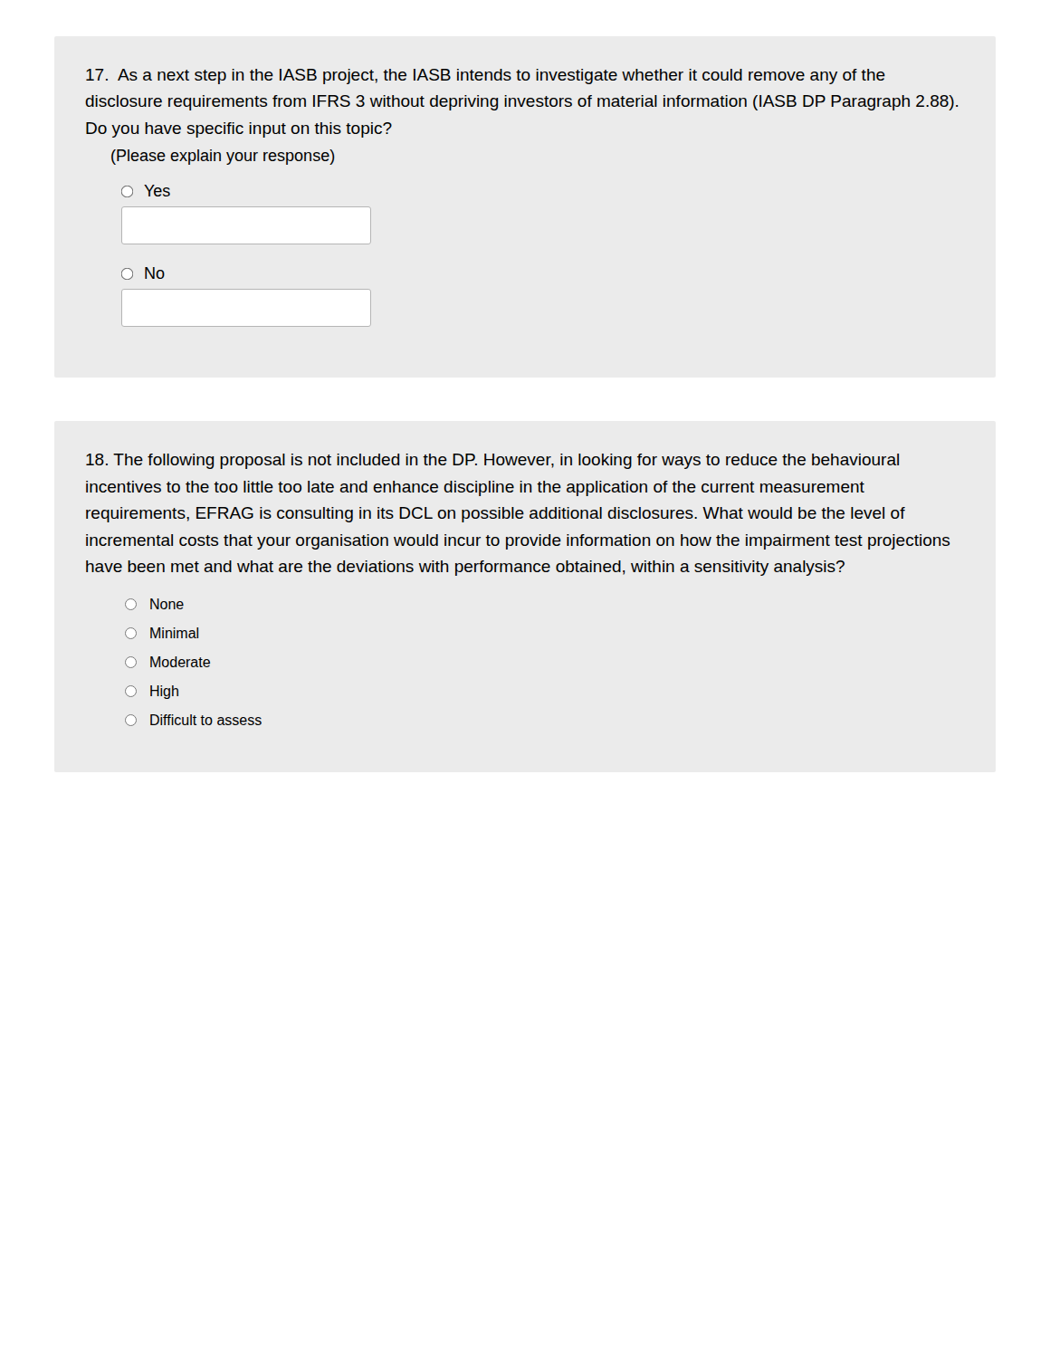17. As a next step in the IASB project, the IASB intends to investigate whether it could remove any of the disclosure requirements from IFRS 3 without depriving investors of material information (IASB DP Paragraph 2.88). Do you have specific input on this topic?
(Please explain your response)
Yes
No
18. The following proposal is not included in the DP. However, in looking for ways to reduce the behavioural incentives to the too little too late and enhance discipline in the application of the current measurement requirements, EFRAG is consulting in its DCL on possible additional disclosures. What would be the level of incremental costs that your organisation would incur to provide information on how the impairment test projections have been met and what are the deviations with performance obtained, within a sensitivity analysis?
None
Minimal
Moderate
High
Difficult to assess